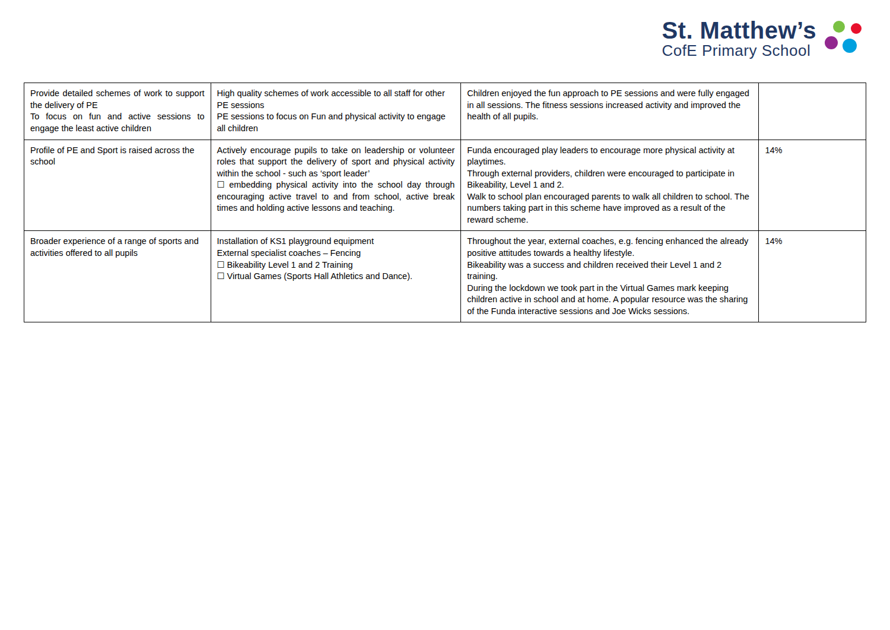St. Matthew’s
CofE Primary School
| Provide detailed schemes of work to support the delivery of PE To focus on fun and active sessions to engage the least active children | High quality schemes of work accessible to all staff for other PE sessions PE sessions to focus on Fun and physical activity to engage all children | Children enjoyed the fun approach to PE sessions and were fully engaged in all sessions. The fitness sessions increased activity and improved the health of all pupils. | |
| Profile of PE and Sport is raised across the school | Actively encourage pupils to take on leadership or volunteer roles that support the delivery of sport and physical activity within the school - such as ‘sport leader’ ☐ embedding physical activity into the school day through encouraging active travel to and from school, active break times and holding active lessons and teaching. | Funda encouraged play leaders to encourage more physical activity at playtimes. Through external providers, children were encouraged to participate in Bikeability, Level 1 and 2. Walk to school plan encouraged parents to walk all children to school. The numbers taking part in this scheme have improved as a result of the reward scheme. | 14% |
| Broader experience of a range of sports and activities offered to all pupils | Installation of KS1 playground equipment External specialist coaches – Fencing ☐ Bikeability Level 1 and 2 Training ☐ Virtual Games (Sports Hall Athletics and Dance). | Throughout the year, external coaches, e.g. fencing enhanced the already positive attitudes towards a healthy lifestyle. Bikeability was a success and children received their Level 1 and 2 training. During the lockdown we took part in the Virtual Games mark keeping children active in school and at home. A popular resource was the sharing of the Funda interactive sessions and Joe Wicks sessions. | 14% |